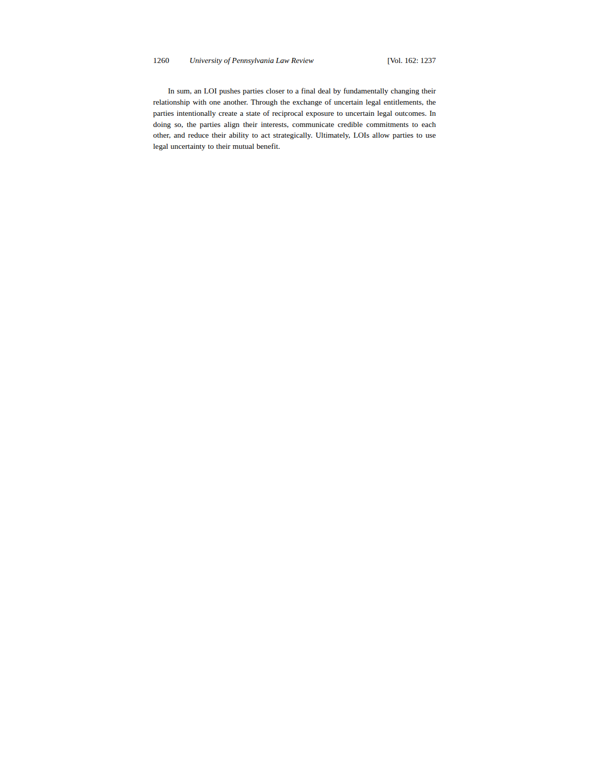1260 University of Pennsylvania Law Review [Vol. 162: 1237
In sum, an LOI pushes parties closer to a final deal by fundamentally changing their relationship with one another. Through the exchange of uncertain legal entitlements, the parties intentionally create a state of reciprocal exposure to uncertain legal outcomes. In doing so, the parties align their interests, communicate credible commitments to each other, and reduce their ability to act strategically. Ultimately, LOIs allow parties to use legal uncertainty to their mutual benefit.